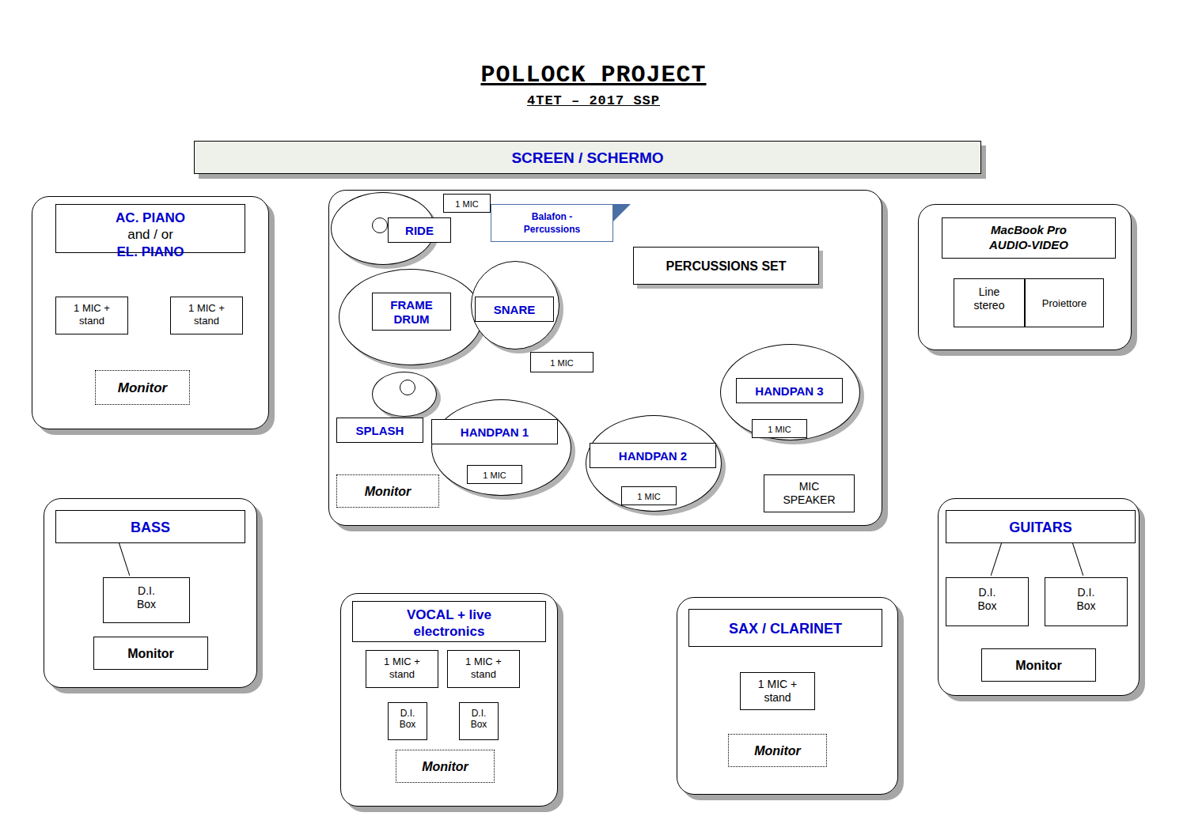POLLOCK PROJECT
4TET – 2017 SSP
SCREEN / SCHERMO
AC. PIANO
and / or
EL. PIANO
1 MIC +
stand
1 MIC +
stand
Monitor
BASS
D.I.
Box
Monitor
RIDE
1 MIC
Balafon -
Percussions
PERCUSSIONS SET
FRAME
DRUM
SNARE
1 MIC
SPLASH
HANDPAN 1
1 MIC
HANDPAN 2
1 MIC
HANDPAN 3
1 MIC
MIC
SPEAKER
Monitor
MacBook Pro
AUDIO-VIDEO
Line
stereo
Proiettore
GUITARS
D.I.
Box
D.I.
Box
Monitor
VOCAL + live
electronics
1 MIC +
stand
1 MIC +
stand
D.I.
Box
D.I.
Box
Monitor
SAX / CLARINET
1 MIC +
stand
Monitor